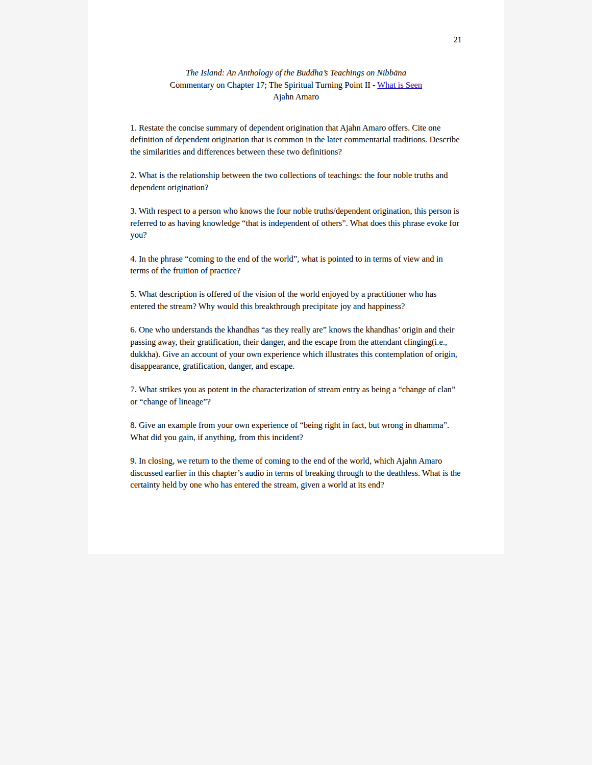21
The Island: An Anthology of the Buddha’s Teachings on Nibbāna
Commentary on Chapter 17; The Spiritual Turning Point II - What is Seen
Ajahn Amaro
Restate the concise summary of dependent origination that Ajahn Amaro offers. Cite one definition of dependent origination that is common in the later commentarial traditions. Describe the similarities and differences between these two definitions?
What is the relationship between the two collections of teachings: the four noble truths and dependent origination?
With respect to a person who knows the four noble truths/dependent origination, this person is referred to as having knowledge “that is independent of others”. What does this phrase evoke for you?
In the phrase “coming to the end of the world”, what is pointed to in terms of view and in terms of the fruition of practice?
What description is offered of the vision of the world enjoyed by a practitioner who has entered the stream? Why would this breakthrough precipitate joy and happiness?
One who understands the khandhas “as they really are” knows the khandhas’ origin and their passing away, their gratification, their danger, and the escape from the attendant clinging(i.e., dukkha). Give an account of your own experience which illustrates this contemplation of origin, disappearance, gratification, danger, and escape.
What strikes you as potent in the characterization of stream entry as being a “change of clan” or “change of lineage”?
Give an example from your own experience of “being right in fact, but wrong in dhamma”. What did you gain, if anything, from this incident?
In closing, we return to the theme of coming to the end of the world, which Ajahn Amaro discussed earlier in this chapter’s audio in terms of breaking through to the deathless. What is the certainty held by one who has entered the stream, given a world at its end?